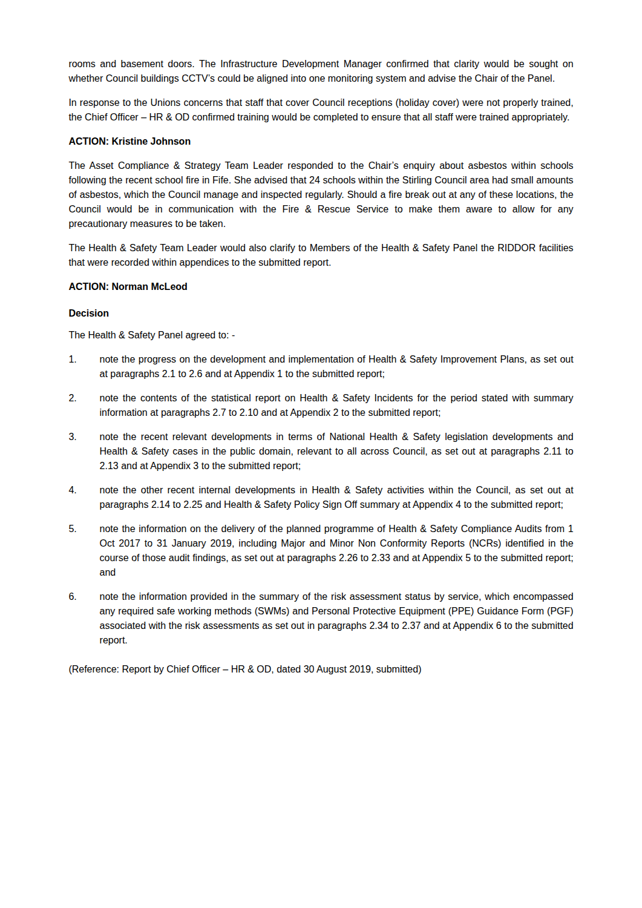rooms and basement doors. The Infrastructure Development Manager confirmed that clarity would be sought on whether Council buildings CCTV’s could be aligned into one monitoring system and advise the Chair of the Panel.
In response to the Unions concerns that staff that cover Council receptions (holiday cover) were not properly trained, the Chief Officer – HR & OD confirmed training would be completed to ensure that all staff were trained appropriately.
ACTION: Kristine Johnson
The Asset Compliance & Strategy Team Leader responded to the Chair’s enquiry about asbestos within schools following the recent school fire in Fife. She advised that 24 schools within the Stirling Council area had small amounts of asbestos, which the Council manage and inspected regularly. Should a fire break out at any of these locations, the Council would be in communication with the Fire & Rescue Service to make them aware to allow for any precautionary measures to be taken.
The Health & Safety Team Leader would also clarify to Members of the Health & Safety Panel the RIDDOR facilities that were recorded within appendices to the submitted report.
ACTION: Norman McLeod
Decision
The Health & Safety Panel agreed to: -
note the progress on the development and implementation of Health & Safety Improvement Plans, as set out at paragraphs 2.1 to 2.6 and at Appendix 1 to the submitted report;
note the contents of the statistical report on Health & Safety Incidents for the period stated with summary information at paragraphs 2.7 to 2.10 and at Appendix 2 to the submitted report;
note the recent relevant developments in terms of National Health & Safety legislation developments and Health & Safety cases in the public domain, relevant to all across Council, as set out at paragraphs 2.11 to 2.13 and at Appendix 3 to the submitted report;
note the other recent internal developments in Health & Safety activities within the Council, as set out at paragraphs 2.14 to 2.25 and Health & Safety Policy Sign Off summary at Appendix 4 to the submitted report;
note the information on the delivery of the planned programme of Health & Safety Compliance Audits from 1 Oct 2017 to 31 January 2019, including Major and Minor Non Conformity Reports (NCRs) identified in the course of those audit findings, as set out at paragraphs 2.26 to 2.33 and at Appendix 5 to the submitted report; and
note the information provided in the summary of the risk assessment status by service, which encompassed any required safe working methods (SWMs) and Personal Protective Equipment (PPE) Guidance Form (PGF) associated with the risk assessments as set out in paragraphs 2.34 to 2.37 and at Appendix 6 to the submitted report.
(Reference: Report by Chief Officer – HR & OD, dated 30 August 2019, submitted)